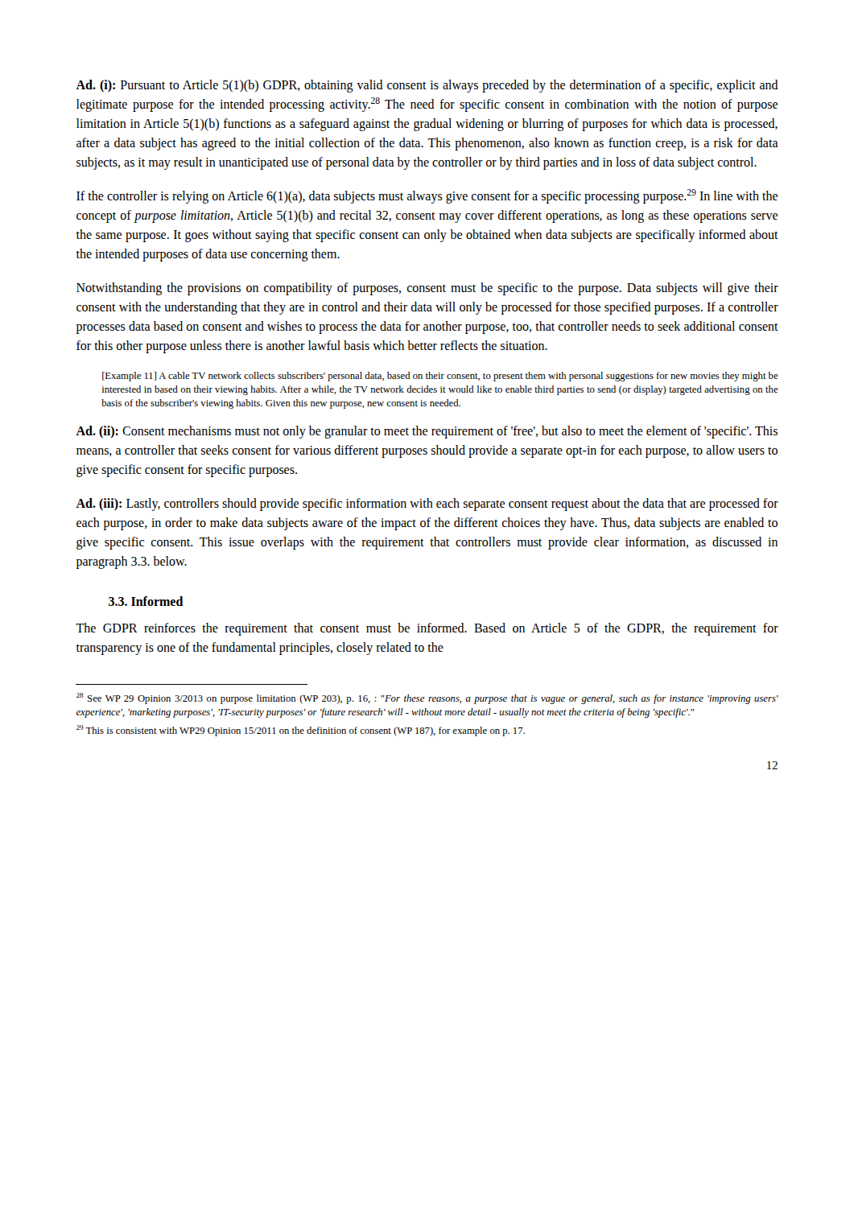Ad. (i): Pursuant to Article 5(1)(b) GDPR, obtaining valid consent is always preceded by the determination of a specific, explicit and legitimate purpose for the intended processing activity.28 The need for specific consent in combination with the notion of purpose limitation in Article 5(1)(b) functions as a safeguard against the gradual widening or blurring of purposes for which data is processed, after a data subject has agreed to the initial collection of the data. This phenomenon, also known as function creep, is a risk for data subjects, as it may result in unanticipated use of personal data by the controller or by third parties and in loss of data subject control.
If the controller is relying on Article 6(1)(a), data subjects must always give consent for a specific processing purpose.29 In line with the concept of purpose limitation, Article 5(1)(b) and recital 32, consent may cover different operations, as long as these operations serve the same purpose. It goes without saying that specific consent can only be obtained when data subjects are specifically informed about the intended purposes of data use concerning them.
Notwithstanding the provisions on compatibility of purposes, consent must be specific to the purpose. Data subjects will give their consent with the understanding that they are in control and their data will only be processed for those specified purposes. If a controller processes data based on consent and wishes to process the data for another purpose, too, that controller needs to seek additional consent for this other purpose unless there is another lawful basis which better reflects the situation.
[Example 11] A cable TV network collects subscribers' personal data, based on their consent, to present them with personal suggestions for new movies they might be interested in based on their viewing habits. After a while, the TV network decides it would like to enable third parties to send (or display) targeted advertising on the basis of the subscriber's viewing habits. Given this new purpose, new consent is needed.
Ad. (ii): Consent mechanisms must not only be granular to meet the requirement of 'free', but also to meet the element of 'specific'. This means, a controller that seeks consent for various different purposes should provide a separate opt-in for each purpose, to allow users to give specific consent for specific purposes.
Ad. (iii): Lastly, controllers should provide specific information with each separate consent request about the data that are processed for each purpose, in order to make data subjects aware of the impact of the different choices they have. Thus, data subjects are enabled to give specific consent. This issue overlaps with the requirement that controllers must provide clear information, as discussed in paragraph 3.3. below.
3.3. Informed
The GDPR reinforces the requirement that consent must be informed. Based on Article 5 of the GDPR, the requirement for transparency is one of the fundamental principles, closely related to the
28 See WP 29 Opinion 3/2013 on purpose limitation (WP 203), p. 16, : "For these reasons, a purpose that is vague or general, such as for instance 'improving users' experience', 'marketing purposes', 'IT-security purposes' or 'future research' will - without more detail - usually not meet the criteria of being 'specific'."
29 This is consistent with WP29 Opinion 15/2011 on the definition of consent (WP 187), for example on p. 17.
12